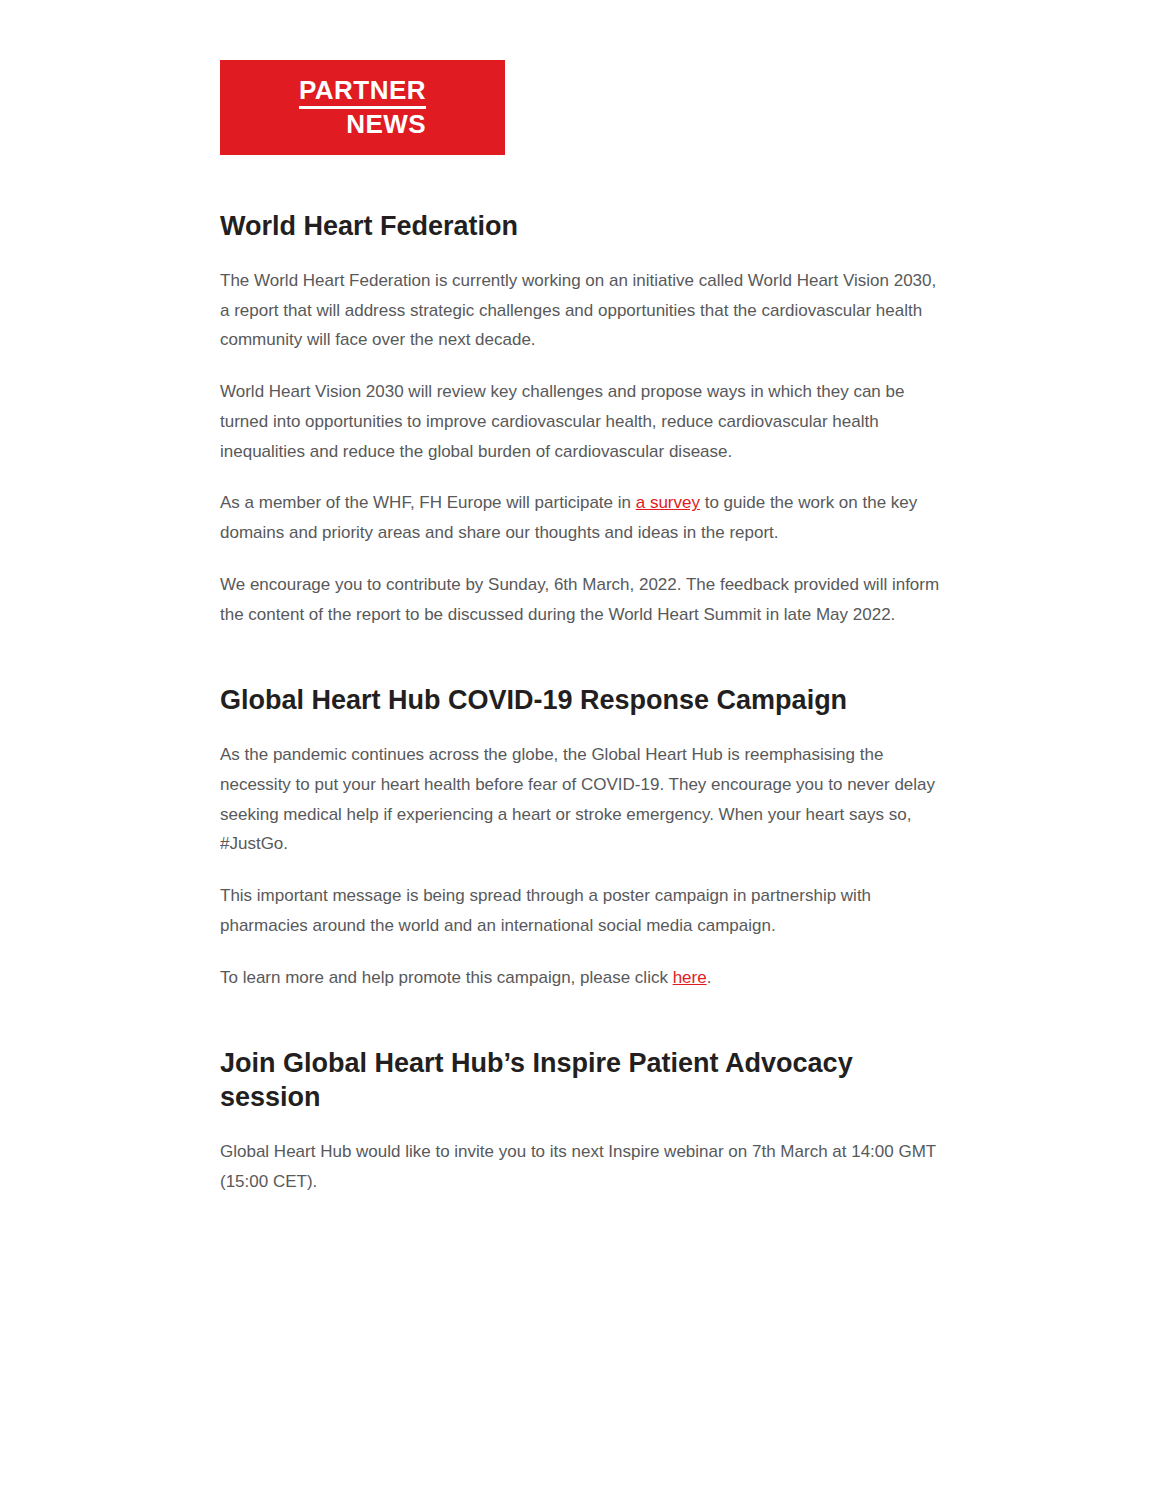PARTNER NEWS
World Heart Federation
The World Heart Federation is currently working on an initiative called World Heart Vision 2030, a report that will address strategic challenges and opportunities that the cardiovascular health community will face over the next decade.
World Heart Vision 2030 will review key challenges and propose ways in which they can be turned into opportunities to improve cardiovascular health, reduce cardiovascular health inequalities and reduce the global burden of cardiovascular disease.
As a member of the WHF, FH Europe will participate in a survey to guide the work on the key domains and priority areas and share our thoughts and ideas in the report.
We encourage you to contribute by Sunday, 6th March, 2022. The feedback provided will inform the content of the report to be discussed during the World Heart Summit in late May 2022.
Global Heart Hub COVID-19 Response Campaign
As the pandemic continues across the globe, the Global Heart Hub is reemphasising the necessity to put your heart health before fear of COVID-19. They encourage you to never delay seeking medical help if experiencing a heart or stroke emergency. When your heart says so, #JustGo.
This important message is being spread through a poster campaign in partnership with pharmacies around the world and an international social media campaign.
To learn more and help promote this campaign, please click here.
Join Global Heart Hub’s Inspire Patient Advocacy session
Global Heart Hub would like to invite you to its next Inspire webinar on 7th March at 14:00 GMT (15:00 CET).